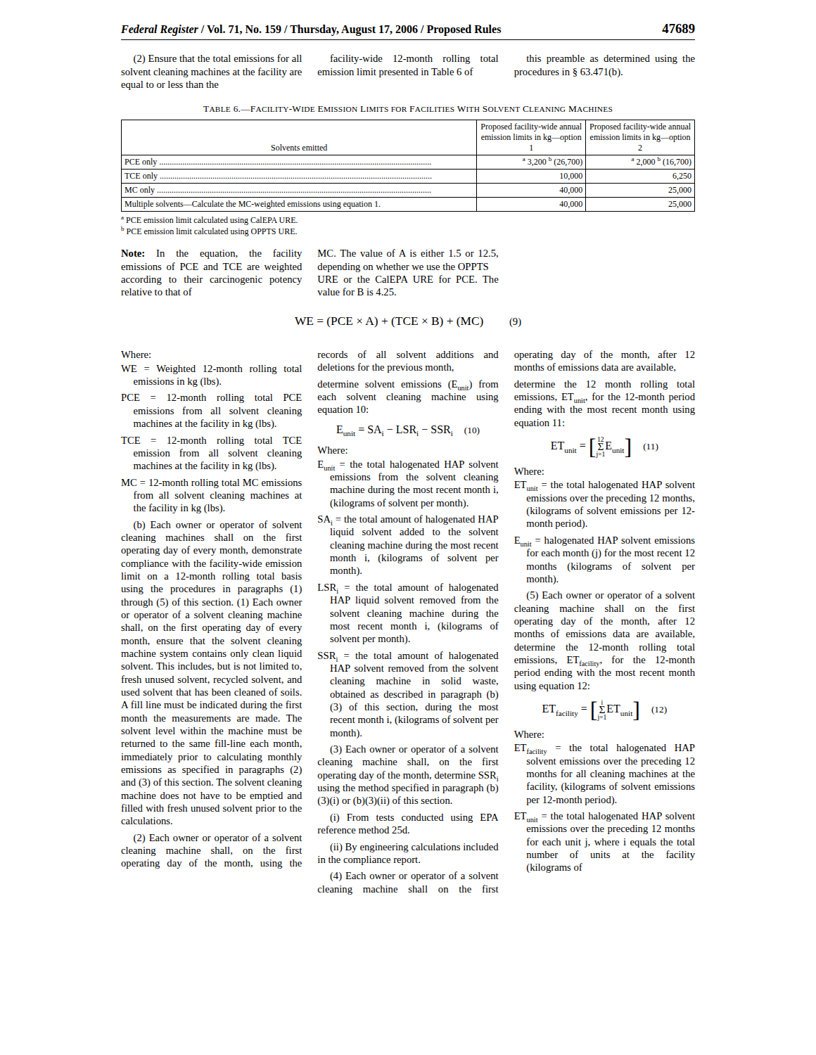Federal Register / Vol. 71, No. 159 / Thursday, August 17, 2006 / Proposed Rules
47689
(2) Ensure that the total emissions for all solvent cleaning machines at the facility are equal to or less than the
facility-wide 12-month rolling total emission limit presented in Table 6 of
this preamble as determined using the procedures in § 63.471(b).
T ABLE 6.—F ACILITY -W IDE E MISSION L IMITS FOR F ACILITIES W ITH S OLVENT C LEANING M ACHINES
| Solvents emitted | Proposed facility-wide annual emission limits in kg—option 1 | Proposed facility-wide annual emission limits in kg—option 2 |
| --- | --- | --- |
| PCE only ................................................................................................................................. | a 3,200 b (26,700) | a 2,000 b (16,700) |
| TCE only ................................................................................................................................. | 10,000 | 6,250 |
| MC only .................................................................................................................................. | 40,000 | 25,000 |
| Multiple solvents—Calculate the MC-weighted emissions using equation 1. | 40,000 | 25,000 |
a PCE emission limit calculated using CalEPA URE.
b PCE emission limit calculated using OPPTS URE.
Note: In the equation, the facility emissions of PCE and TCE are weighted according to their carcinogenic potency relative to that of
MC. The value of A is either 1.5 or 12.5, depending on whether we use the OPPTS
URE or the CalEPA URE for PCE. The value for B is 4.25.
WE = (PCE × A) + (TCE × B) + (MC)(9)
Where:
WE = Weighted 12-month rolling total emissions in kg (lbs).
PCE = 12-month rolling total PCE emissions from all solvent cleaning machines at the facility in kg (lbs).
TCE = 12-month rolling total TCE emission from all solvent cleaning machines at the facility in kg (lbs).
MC = 12-month rolling total MC emissions from all solvent cleaning machines at the facility in kg (lbs).
(b) Each owner or operator of solvent cleaning machines shall on the first operating day of every month, demonstrate compliance with the facility-wide emission limit on a 12-month rolling total basis using the procedures in paragraphs (1) through (5) of this section. (1) Each owner or operator of a solvent cleaning machine shall, on the first operating day of every month, ensure that the solvent cleaning machine system contains only clean liquid solvent. This includes, but is not limited to, fresh unused solvent, recycled solvent, and used solvent that has been cleaned of soils. A fill line must be indicated during the first month the measurements are made. The solvent level within the machine must be returned to the same fill-line each month, immediately prior to calculating monthly emissions as specified in paragraphs (2) and (3) of this section. The solvent cleaning machine does not have to be emptied and filled with fresh unused solvent prior to the calculations.
(2) Each owner or operator of a solvent cleaning machine shall, on the first operating day of the month, using the records of all solvent additions and deletions for the previous month,
determine solvent emissions (Eunit) from each solvent cleaning machine using equation 10:
Eunit = SAi − LSRi − SSRi(10)
Where:
Eunit = the total halogenated HAP solvent emissions from the solvent cleaning machine during the most recent month i, (kilograms of solvent per month).
SAi = the total amount of halogenated HAP liquid solvent added to the solvent cleaning machine during the most recent month i, (kilograms of solvent per month).
LSRi = the total amount of halogenated HAP liquid solvent removed from the solvent cleaning machine during the most recent month i, (kilograms of solvent per month).
SSRi = the total amount of halogenated HAP solvent removed from the solvent cleaning machine in solid waste, obtained as described in paragraph (b)(3) of this section, during the most recent month i, (kilograms of solvent per month).
(3) Each owner or operator of a solvent cleaning machine shall, on the first operating day of the month, determine SSRi using the method specified in paragraph (b)(3)(i) or (b)(3)(ii) of this section.
(i) From tests conducted using EPA reference method 25d.
(ii) By engineering calculations included in the compliance report.
(4) Each owner or operator of a solvent cleaning machine shall on the first operating day of the month, after 12 months of emissions data are available,
determine the 12 month rolling total emissions, ETunit, for the 12-month period ending with the most recent month using equation 11:
ETunit = [12 Σj=1 Eunit](11)
Where:
ETunit = the total halogenated HAP solvent emissions over the preceding 12 months, (kilograms of solvent emissions per 12-month period).
Eunit = halogenated HAP solvent emissions for each month (j) for the most recent 12 months (kilograms of solvent per month).
(5) Each owner or operator of a solvent cleaning machine shall on the first operating day of the month, after 12 months of emissions data are available, determine the 12-month rolling total emissions, ETfacility, for the 12-month period ending with the most recent month using equation 12:
ETfacility = [iΣj=1 ETunit](12)
Where:
ETfacility = the total halogenated HAP solvent emissions over the preceding 12 months for all cleaning machines at the facility, (kilograms of solvent emissions per 12-month period).
ETunit = the total halogenated HAP solvent emissions over the preceding 12 months for each unit j, where i equals the total number of units at the facility (kilograms of